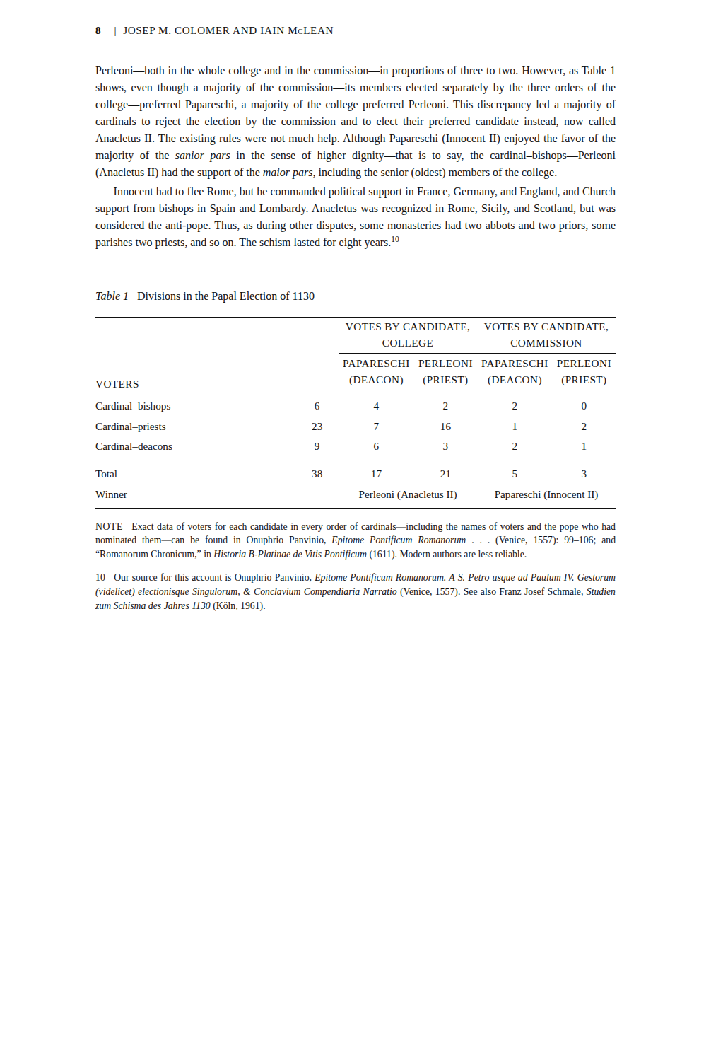8|JOSEP M. COLOMER AND IAIN McLEAN
Perleoni—both in the whole college and in the commission—in proportions of three to two. However, as Table 1 shows, even though a majority of the commission—its members elected separately by the three orders of the college—preferred Papareschi, a majority of the college preferred Perleoni. This discrepancy led a majority of cardinals to reject the election by the commission and to elect their preferred candidate instead, now called Anacletus II. The existing rules were not much help. Although Papareschi (Innocent II) enjoyed the favor of the majority of the sanior pars in the sense of higher dignity—that is to say, the cardinal–bishops—Perleoni (Anacletus II) had the support of the maior pars, including the senior (oldest) members of the college.
Innocent had to flee Rome, but he commanded political support in France, Germany, and England, and Church support from bishops in Spain and Lombardy. Anacletus was recognized in Rome, Sicily, and Scotland, but was considered the anti-pope. Thus, as during other disputes, some monasteries had two abbots and two priors, some parishes two priests, and so on. The schism lasted for eight years.10
Table 1 Divisions in the Papal Election of 1130
| VOTERS | | VOTES BY CANDIDATE, COLLEGE | VOTES BY CANDIDATE, COMMISSION |
| --- | --- | --- | --- |
| PAPARESCHI (DEACON) | PERLEONI (PRIEST) | PAPARESCHI (DEACON) | PERLEONI (PRIEST) |
| Cardinal–bishops | 6 | 4 | 2 | 2 | 0 |
| Cardinal–priests | 23 | 7 | 16 | 1 | 2 |
| Cardinal–deacons | 9 | 6 | 3 | 2 | 1 |
| Total | 38 | 17 | 21 | 5 | 3 |
| Winner | | Perleoni (Anacletus II) | Papareschi (Innocent II) |
NOTEExact data of voters for each candidate in every order of cardinals—including the names of voters and the pope who had nominated them—can be found in Onuphrio Panvinio, Epitome Pontificum Romanorum . . . (Venice, 1557): 99–106; and “Romanorum Chronicum,” in Historia B-Platinae de Vitis Pontificum (1611). Modern authors are less reliable.
10 Our source for this account is Onuphrio Panvinio, Epitome Pontificum Romanorum. A S. Petro usque ad Paulum IV. Gestorum (videlicet) electionisque Singulorum, & Conclavium Compendiaria Narratio (Venice, 1557). See also Franz Josef Schmale, Studien zum Schisma des Jahres 1130 (Köln, 1961).